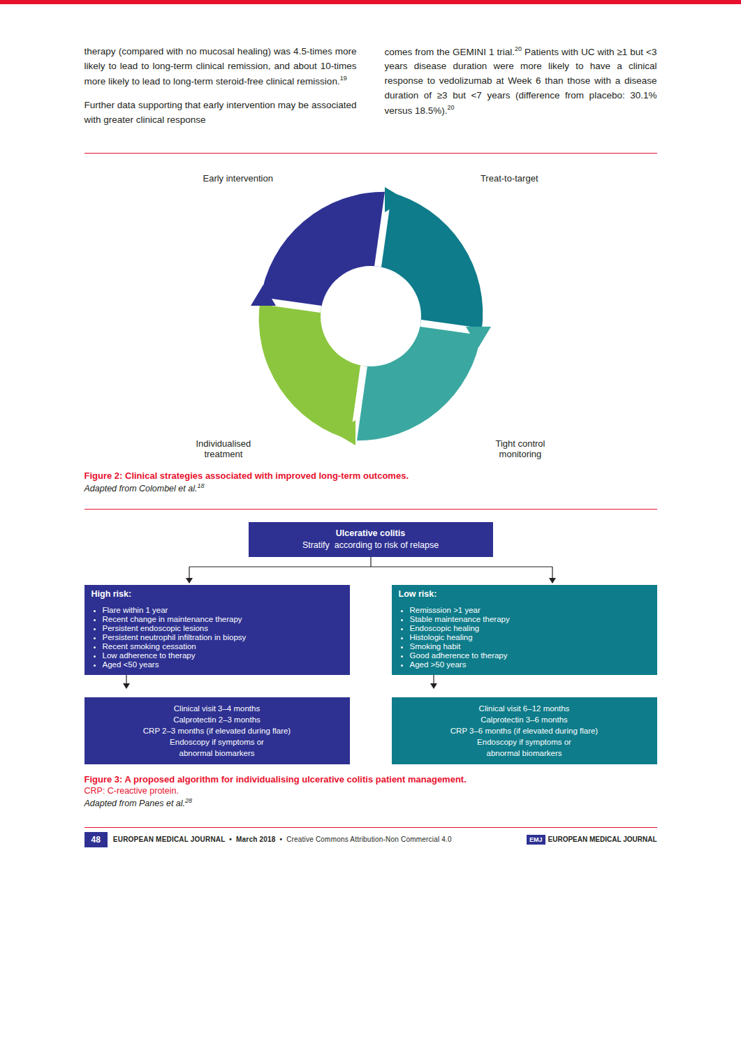therapy (compared with no mucosal healing) was 4.5-times more likely to lead to long-term clinical remission, and about 10-times more likely to lead to long-term steroid-free clinical remission.19
Further data supporting that early intervention may be associated with greater clinical response
comes from the GEMINI 1 trial.20 Patients with UC with ≥1 but <3 years disease duration were more likely to have a clinical response to vedolizumab at Week 6 than those with a disease duration of ≥3 but <7 years (difference from placebo: 30.1% versus 18.5%).20
Early intervention
Treat-to-target
Individualised
treatment
Tight control
monitoring
Figure 2: Clinical strategies associated with improved long-term outcomes.
Adapted from Colombel et al.18
Ulcerative colitis
Stratify according to risk of relapse
High risk:
Flare within 1 year
Recent change in maintenance therapy
Persistent endoscopic lesions
Persistent neutrophil infiltration in biopsy
Recent smoking cessation
Low adherence to therapy
Aged <50 years
Clinical visit 3–4 months
Calprotectin 2–3 months
CRP 2–3 months (if elevated during flare)
Endoscopy if symptoms or
abnormal biomarkers
Low risk:
Remisssion >1 year
Stable maintenance therapy
Endoscopic healing
Histologic healing
Smoking habit
Good adherence to therapy
Aged >50 years
Clinical visit 6–12 months
Calprotectin 3–6 months
CRP 3–6 months (if elevated during flare)
Endoscopy if symptoms or
abnormal biomarkers
Figure 3: A proposed algorithm for individualising ulcerative colitis patient management.
CRP: C-reactive protein.
Adapted from Panes et al.28
48
EUROPEAN MEDICAL JOURNAL • March 2018 • Creative Commons Attribution-Non Commercial 4.0
EMJEUROPEAN MEDICAL JOURNAL